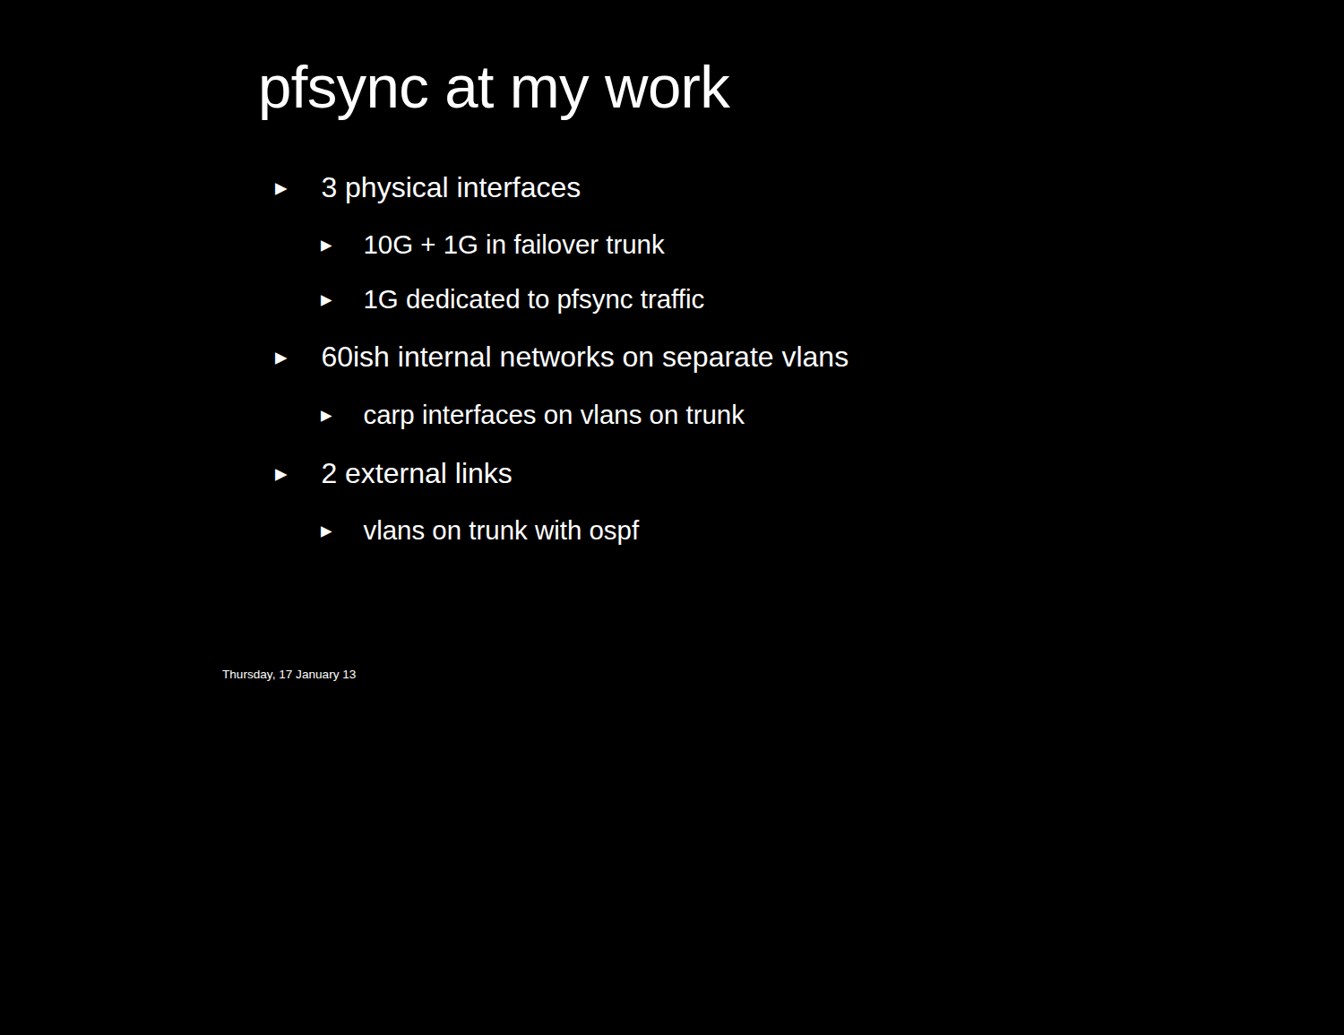pfsync at my work
3 physical interfaces
10G + 1G in failover trunk
1G dedicated to pfsync traffic
60ish internal networks on separate vlans
carp interfaces on vlans on trunk
2 external links
vlans on trunk with ospf
Thursday, 17 January 13